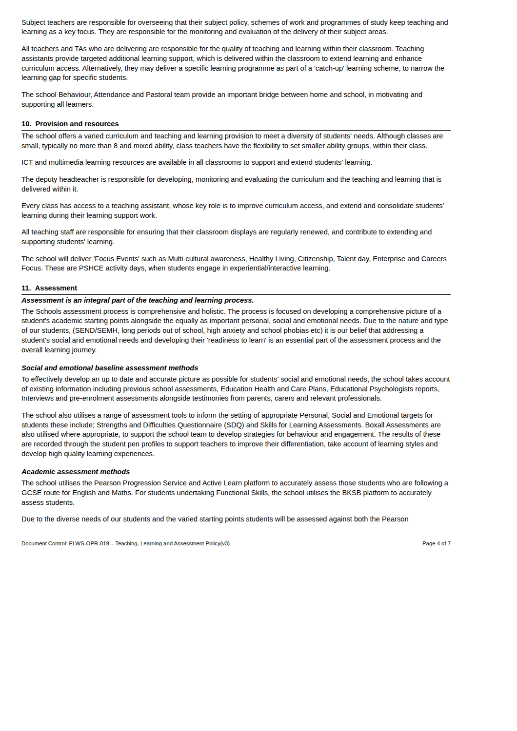Subject teachers are responsible for overseeing that their subject policy, schemes of work and programmes of study keep teaching and learning as a key focus. They are responsible for the monitoring and evaluation of the delivery of their subject areas.
All teachers and TAs who are delivering are responsible for the quality of teaching and learning within their classroom. Teaching assistants provide targeted additional learning support, which is delivered within the classroom to extend learning and enhance curriculum access. Alternatively, they may deliver a specific learning programme as part of a 'catch-up' learning scheme, to narrow the learning gap for specific students.
The school Behaviour, Attendance and Pastoral team provide an important bridge between home and school, in motivating and supporting all learners.
10. Provision and resources
The school offers a varied curriculum and teaching and learning provision to meet a diversity of students' needs. Although classes are small, typically no more than 8 and mixed ability, class teachers have the flexibility to set smaller ability groups, within their class.
ICT and multimedia learning resources are available in all classrooms to support and extend students' learning.
The deputy headteacher is responsible for developing, monitoring and evaluating the curriculum and the teaching and learning that is delivered within it.
Every class has access to a teaching assistant, whose key role is to improve curriculum access, and extend and consolidate students' learning during their learning support work.
All teaching staff are responsible for ensuring that their classroom displays are regularly renewed, and contribute to extending and supporting students' learning.
The school will deliver 'Focus Events' such as Multi-cultural awareness, Healthy Living, Citizenship, Talent day, Enterprise and Careers Focus. These are PSHCE activity days, when students engage in experiential/interactive learning.
11. Assessment
Assessment is an integral part of the teaching and learning process.
The Schools assessment process is comprehensive and holistic. The process is focused on developing a comprehensive picture of a student's academic starting points alongside the equally as important personal, social and emotional needs. Due to the nature and type of our students, (SEND/SEMH, long periods out of school, high anxiety and school phobias etc) it is our belief that addressing a student's social and emotional needs and developing their 'readiness to learn' is an essential part of the assessment process and the overall learning journey.
Social and emotional baseline assessment methods
To effectively develop an up to date and accurate picture as possible for students' social and emotional needs, the school takes account of existing information including previous school assessments, Education Health and Care Plans, Educational Psychologists reports, Interviews and pre-enrolment assessments alongside testimonies from parents, carers and relevant professionals.
The school also utilises a range of assessment tools to inform the setting of appropriate Personal, Social and Emotional targets for students these include; Strengths and Difficulties Questionnaire (SDQ) and Skills for Learning Assessments. Boxall Assessments are also utilised where appropriate, to support the school team to develop strategies for behaviour and engagement. The results of these are recorded through the student pen profiles to support teachers to improve their differentiation, take account of learning styles and develop high quality learning experiences.
Academic assessment methods
The school utilises the Pearson Progression Service and Active Learn platform to accurately assess those students who are following a GCSE route for English and Maths. For students undertaking Functional Skills, the school utilises the BKSB platform to accurately assess students.
Due to the diverse needs of our students and the varied starting points students will be assessed against both the Pearson
Document Control: ELWS-OPR-019 – Teaching, Learning and Assessment Policy(v3) Page 4 of 7